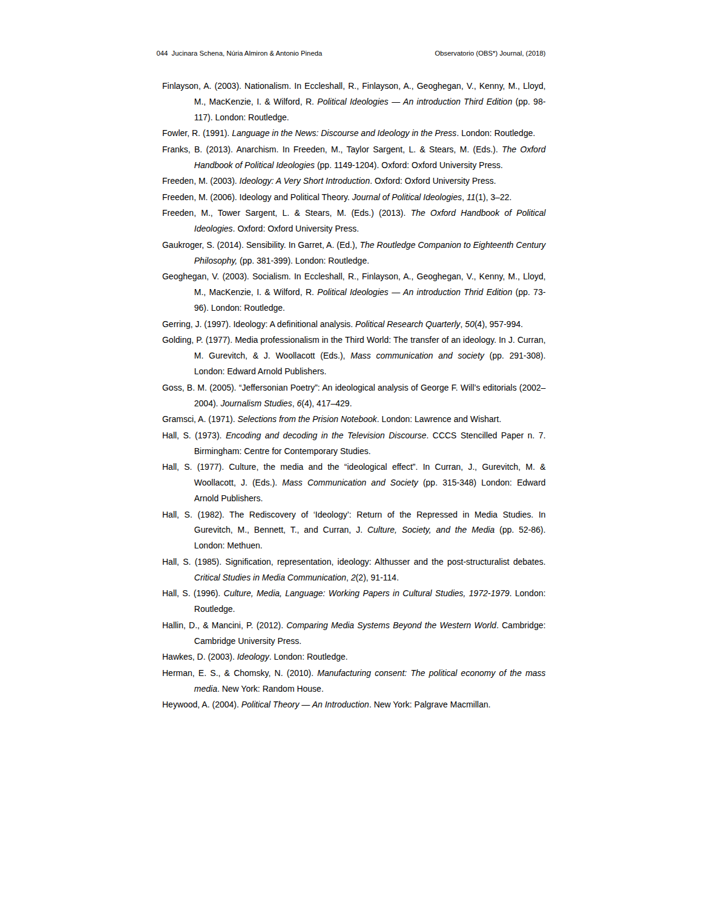044 Jucinara Schena, Núria Almiron & Antonio Pineda
Observatorio (OBS*) Journal, (2018)
Finlayson, A. (2003). Nationalism. In Eccleshall, R., Finlayson, A., Geoghegan, V., Kenny, M., Lloyd, M., MacKenzie, I. & Wilford, R. Political Ideologies — An introduction Third Edition (pp. 98-117). London: Routledge.
Fowler, R. (1991). Language in the News: Discourse and Ideology in the Press. London: Routledge.
Franks, B. (2013). Anarchism. In Freeden, M., Taylor Sargent, L. & Stears, M. (Eds.). The Oxford Handbook of Political Ideologies (pp. 1149-1204). Oxford: Oxford University Press.
Freeden, M. (2003). Ideology: A Very Short Introduction. Oxford: Oxford University Press.
Freeden, M. (2006). Ideology and Political Theory. Journal of Political Ideologies, 11(1), 3–22.
Freeden, M., Tower Sargent, L. & Stears, M. (Eds.) (2013). The Oxford Handbook of Political Ideologies. Oxford: Oxford University Press.
Gaukroger, S. (2014). Sensibility. In Garret, A. (Ed.), The Routledge Companion to Eighteenth Century Philosophy, (pp. 381-399). London: Routledge.
Geoghegan, V. (2003). Socialism. In Eccleshall, R., Finlayson, A., Geoghegan, V., Kenny, M., Lloyd, M., MacKenzie, I. & Wilford, R. Political Ideologies — An introduction Thrid Edition (pp. 73-96). London: Routledge.
Gerring, J. (1997). Ideology: A definitional analysis. Political Research Quarterly, 50(4), 957-994.
Golding, P. (1977). Media professionalism in the Third World: The transfer of an ideology. In J. Curran, M. Gurevitch, & J. Woollacott (Eds.), Mass communication and society (pp. 291-308). London: Edward Arnold Publishers.
Goss, B. M. (2005). “Jeffersonian Poetry”: An ideological analysis of George F. Will’s editorials (2002–2004). Journalism Studies, 6(4), 417–429.
Gramsci, A. (1971). Selections from the Prision Notebook. London: Lawrence and Wishart.
Hall, S. (1973). Encoding and decoding in the Television Discourse. CCCS Stencilled Paper n. 7. Birmingham: Centre for Contemporary Studies.
Hall, S. (1977). Culture, the media and the “ideological effect”. In Curran, J., Gurevitch, M. & Woollacott, J. (Eds.). Mass Communication and Society (pp. 315-348) London: Edward Arnold Publishers.
Hall, S. (1982). The Rediscovery of ‘Ideology’: Return of the Repressed in Media Studies. In Gurevitch, M., Bennett, T., and Curran, J. Culture, Society, and the Media (pp. 52-86). London: Methuen.
Hall, S. (1985). Signification, representation, ideology: Althusser and the post-structuralist debates. Critical Studies in Media Communication, 2(2), 91-114.
Hall, S. (1996). Culture, Media, Language: Working Papers in Cultural Studies, 1972-1979. London: Routledge.
Hallin, D., & Mancini, P. (2012). Comparing Media Systems Beyond the Western World. Cambridge: Cambridge University Press.
Hawkes, D. (2003). Ideology. London: Routledge.
Herman, E. S., & Chomsky, N. (2010). Manufacturing consent: The political economy of the mass media. New York: Random House.
Heywood, A. (2004). Political Theory — An Introduction. New York: Palgrave Macmillan.